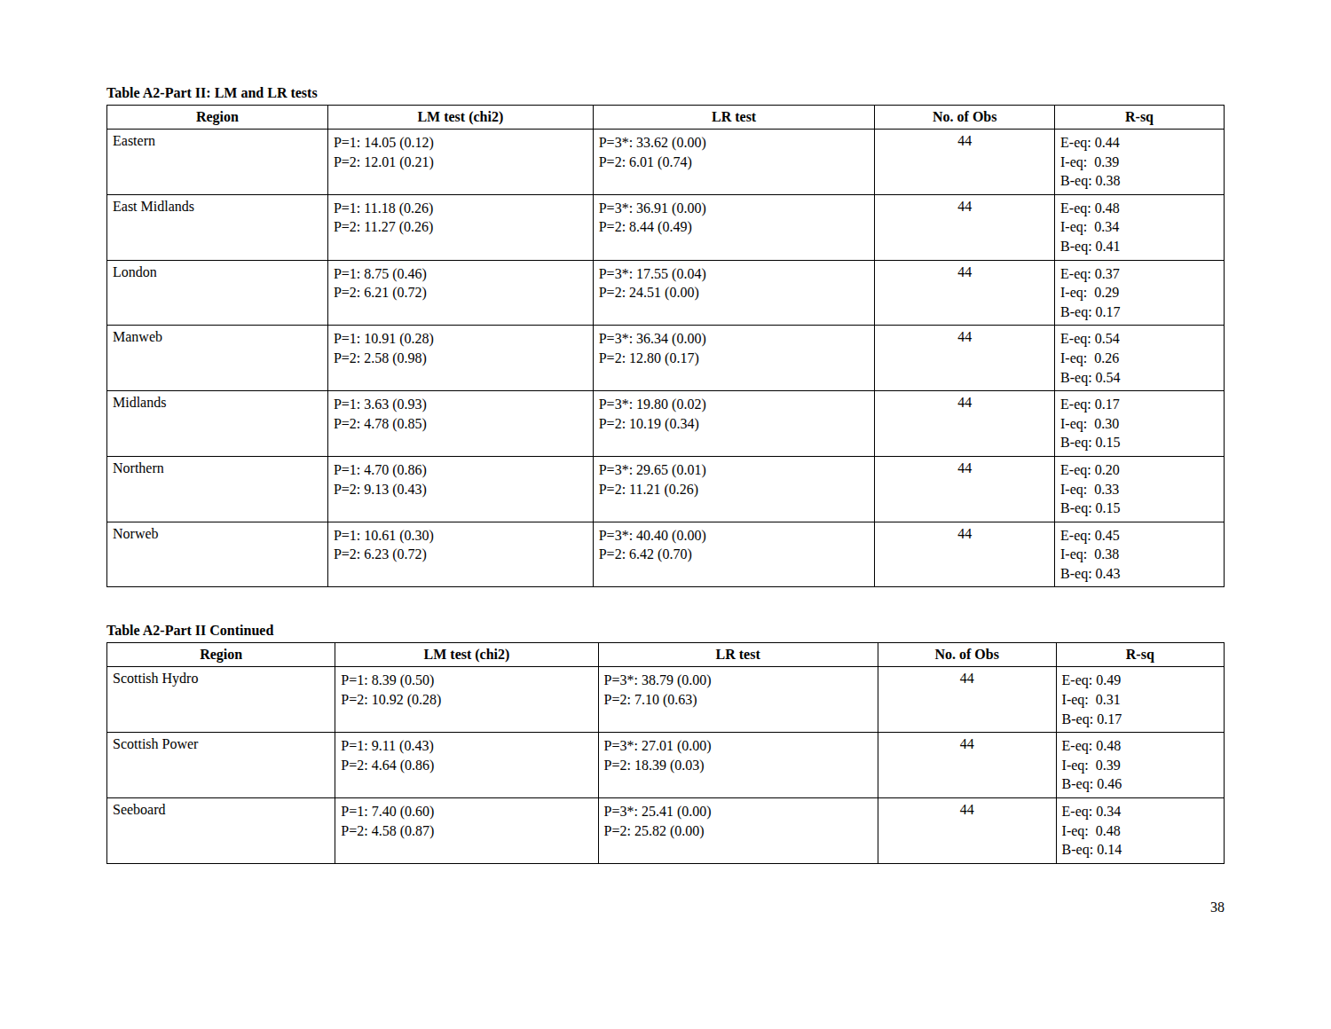Table A2-Part II: LM and LR tests
| Region | LM test (chi2) | LR test | No. of Obs | R-sq |
| --- | --- | --- | --- | --- |
| Eastern | P=1: 14.05 (0.12) P=2: 12.01 (0.21) | P=3*: 33.62 (0.00) P=2: 6.01 (0.74) | 44 | E-eq: 0.44 I-eq: 0.39 B-eq: 0.38 |
| East Midlands | P=1: 11.18 (0.26) P=2: 11.27 (0.26) | P=3*: 36.91 (0.00) P=2: 8.44 (0.49) | 44 | E-eq: 0.48 I-eq: 0.34 B-eq: 0.41 |
| London | P=1: 8.75 (0.46) P=2: 6.21 (0.72) | P=3*: 17.55 (0.04) P=2: 24.51 (0.00) | 44 | E-eq: 0.37 I-eq: 0.29 B-eq: 0.17 |
| Manweb | P=1: 10.91 (0.28) P=2: 2.58 (0.98) | P=3*: 36.34 (0.00) P=2: 12.80 (0.17) | 44 | E-eq: 0.54 I-eq: 0.26 B-eq: 0.54 |
| Midlands | P=1: 3.63 (0.93) P=2: 4.78 (0.85) | P=3*: 19.80 (0.02) P=2: 10.19 (0.34) | 44 | E-eq: 0.17 I-eq: 0.30 B-eq: 0.15 |
| Northern | P=1: 4.70 (0.86) P=2: 9.13 (0.43) | P=3*: 29.65 (0.01) P=2: 11.21 (0.26) | 44 | E-eq: 0.20 I-eq: 0.33 B-eq: 0.15 |
| Norweb | P=1: 10.61 (0.30) P=2: 6.23 (0.72) | P=3*: 40.40 (0.00) P=2: 6.42 (0.70) | 44 | E-eq: 0.45 I-eq: 0.38 B-eq: 0.43 |
Table A2-Part II Continued
| Region | LM test (chi2) | LR test | No. of Obs | R-sq |
| --- | --- | --- | --- | --- |
| Scottish Hydro | P=1: 8.39 (0.50) P=2: 10.92 (0.28) | P=3*: 38.79 (0.00) P=2: 7.10 (0.63) | 44 | E-eq: 0.49 I-eq: 0.31 B-eq: 0.17 |
| Scottish Power | P=1: 9.11 (0.43) P=2: 4.64 (0.86) | P=3*: 27.01 (0.00) P=2: 18.39 (0.03) | 44 | E-eq: 0.48 I-eq: 0.39 B-eq: 0.46 |
| Seeboard | P=1: 7.40 (0.60) P=2: 4.58 (0.87) | P=3*: 25.41 (0.00) P=2: 25.82 (0.00) | 44 | E-eq: 0.34 I-eq: 0.48 B-eq: 0.14 |
38